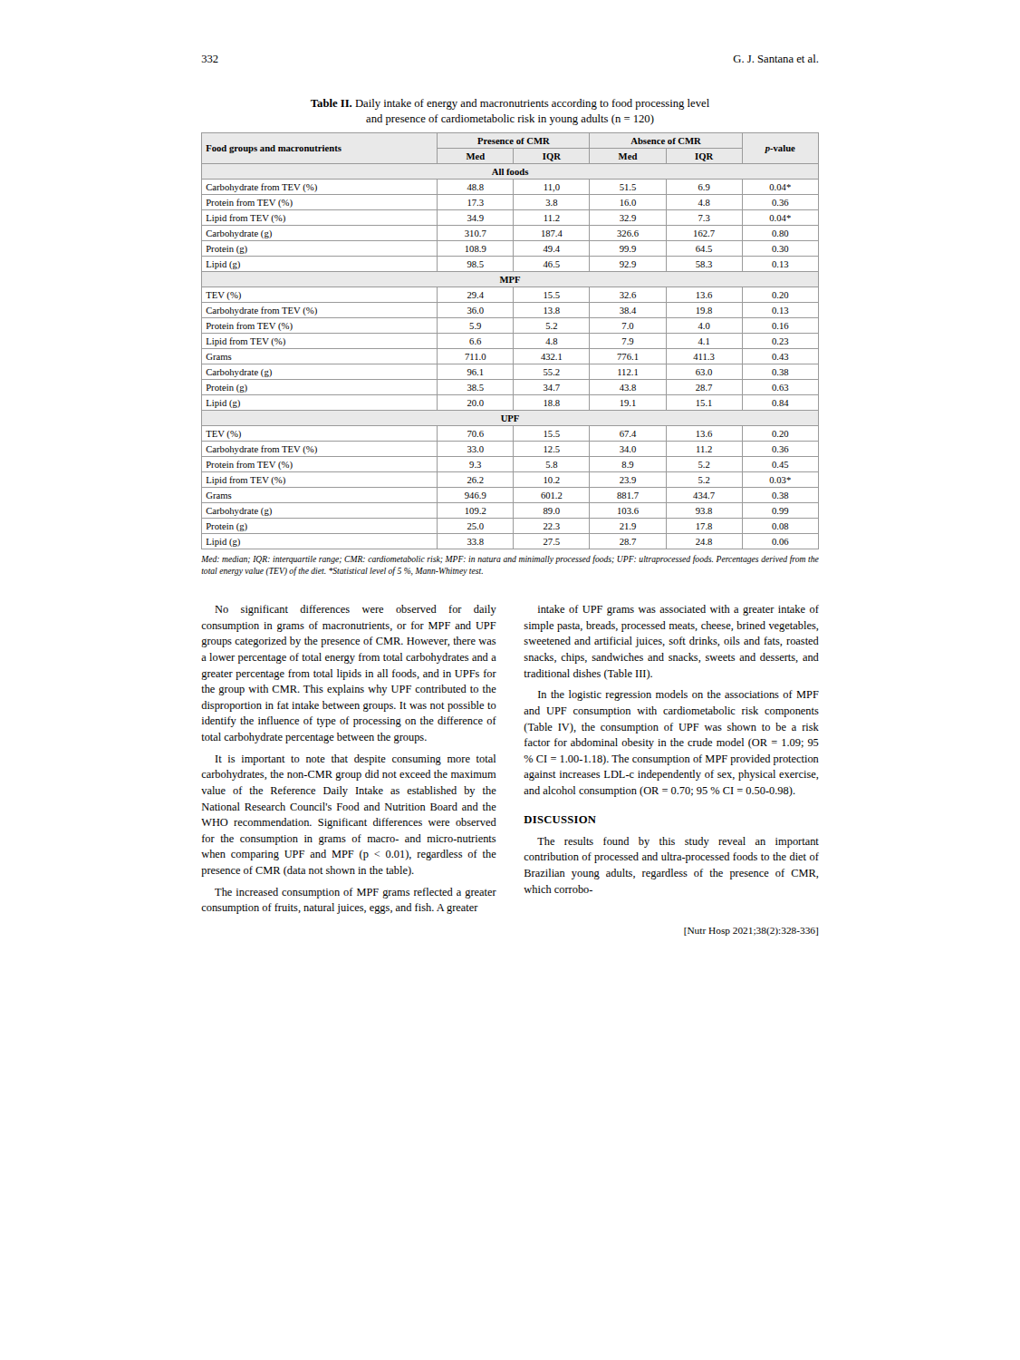332
G. J. Santana et al.
Table II. Daily intake of energy and macronutrients according to food processing level
and presence of cardiometabolic risk in young adults (n = 120)
| Food groups and macronutrients | Presence of CMR | Absence of CMR | p -value |
| --- | --- | --- | --- |
| Med | IQR | Med | IQR |
| All foods |
| Carbohydrate from TEV (%) | 48.8 | 11,0 | 51.5 | 6.9 | 0.04* |
| Protein from TEV (%) | 17.3 | 3.8 | 16.0 | 4.8 | 0.36 |
| Lipid from TEV (%) | 34.9 | 11.2 | 32.9 | 7.3 | 0.04* |
| Carbohydrate (g) | 310.7 | 187.4 | 326.6 | 162.7 | 0.80 |
| Protein (g) | 108.9 | 49.4 | 99.9 | 64.5 | 0.30 |
| Lipid (g) | 98.5 | 46.5 | 92.9 | 58.3 | 0.13 |
| MPF |
| TEV (%) | 29.4 | 15.5 | 32.6 | 13.6 | 0.20 |
| Carbohydrate from TEV (%) | 36.0 | 13.8 | 38.4 | 19.8 | 0.13 |
| Protein from TEV (%) | 5.9 | 5.2 | 7.0 | 4.0 | 0.16 |
| Lipid from TEV (%) | 6.6 | 4.8 | 7.9 | 4.1 | 0.23 |
| Grams | 711.0 | 432.1 | 776.1 | 411.3 | 0.43 |
| Carbohydrate (g) | 96.1 | 55.2 | 112.1 | 63.0 | 0.38 |
| Protein (g) | 38.5 | 34.7 | 43.8 | 28.7 | 0.63 |
| Lipid (g) | 20.0 | 18.8 | 19.1 | 15.1 | 0.84 |
| UPF |
| TEV (%) | 70.6 | 15.5 | 67.4 | 13.6 | 0.20 |
| Carbohydrate from TEV (%) | 33.0 | 12.5 | 34.0 | 11.2 | 0.36 |
| Protein from TEV (%) | 9.3 | 5.8 | 8.9 | 5.2 | 0.45 |
| Lipid from TEV (%) | 26.2 | 10.2 | 23.9 | 5.2 | 0.03* |
| Grams | 946.9 | 601.2 | 881.7 | 434.7 | 0.38 |
| Carbohydrate (g) | 109.2 | 89.0 | 103.6 | 93.8 | 0.99 |
| Protein (g) | 25.0 | 22.3 | 21.9 | 17.8 | 0.08 |
| Lipid (g) | 33.8 | 27.5 | 28.7 | 24.8 | 0.06 |
Med: median; IQR: interquartile range; CMR: cardiometabolic risk; MPF: in natura and minimally processed foods; UPF: ultraprocessed foods. Percentages derived from the total energy value (TEV) of the diet. *Statistical level of 5 %, Mann-Whitney test.
No significant differences were observed for daily consumption in grams of macronutrients, or for MPF and UPF groups categorized by the presence of CMR. However, there was a lower percentage of total energy from total carbohydrates and a greater percentage from total lipids in all foods, and in UPFs for the group with CMR. This explains why UPF contributed to the disproportion in fat intake between groups. It was not possible to identify the influence of type of processing on the difference of total carbohydrate percentage between the groups.
It is important to note that despite consuming more total carbohydrates, the non-CMR group did not exceed the maximum value of the Reference Daily Intake as established by the National Research Council's Food and Nutrition Board and the WHO recommendation. Significant differences were observed for the consumption in grams of macro- and micro-nutrients when comparing UPF and MPF (p < 0.01), regardless of the presence of CMR (data not shown in the table).
The increased consumption of MPF grams reflected a greater consumption of fruits, natural juices, eggs, and fish. A greater
intake of UPF grams was associated with a greater intake of simple pasta, breads, processed meats, cheese, brined vegetables, sweetened and artificial juices, soft drinks, oils and fats, roasted snacks, chips, sandwiches and snacks, sweets and desserts, and traditional dishes (Table III).
In the logistic regression models on the associations of MPF and UPF consumption with cardiometabolic risk components (Table IV), the consumption of UPF was shown to be a risk factor for abdominal obesity in the crude model (OR = 1.09; 95 % CI = 1.00-1.18). The consumption of MPF provided protection against increases LDL-c independently of sex, physical exercise, and alcohol consumption (OR = 0.70; 95 % CI = 0.50-0.98).
DISCUSSION
The results found by this study reveal an important contribution of processed and ultra-processed foods to the diet of Brazilian young adults, regardless of the presence of CMR, which corrobo-
[Nutr Hosp 2021;38(2):328-336]